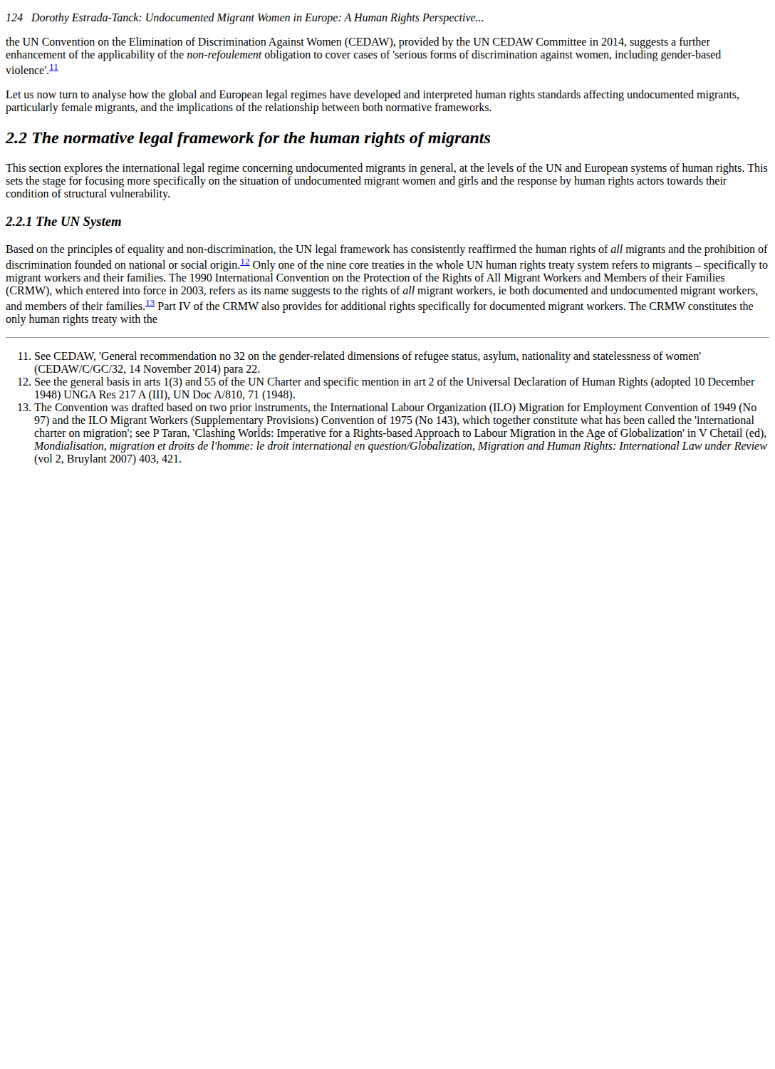124 Dorothy Estrada-Tanck: Undocumented Migrant Women in Europe: A Human Rights Perspective...
the UN Convention on the Elimination of Discrimination Against Women (CEDAW), provided by the UN CEDAW Committee in 2014, suggests a further enhancement of the applicability of the non-refoulement obligation to cover cases of 'serious forms of discrimination against women, including gender-based violence'.11
Let us now turn to analyse how the global and European legal regimes have developed and interpreted human rights standards affecting undocumented migrants, particularly female migrants, and the implications of the relationship between both normative frameworks.
2.2 The normative legal framework for the human rights of migrants
This section explores the international legal regime concerning undocumented migrants in general, at the levels of the UN and European systems of human rights. This sets the stage for focusing more specifically on the situation of undocumented migrant women and girls and the response by human rights actors towards their condition of structural vulnerability.
2.2.1 The UN System
Based on the principles of equality and non-discrimination, the UN legal framework has consistently reaffirmed the human rights of all migrants and the prohibition of discrimination founded on national or social origin.12 Only one of the nine core treaties in the whole UN human rights treaty system refers to migrants – specifically to migrant workers and their families. The 1990 International Convention on the Protection of the Rights of All Migrant Workers and Members of their Families (CRMW), which entered into force in 2003, refers as its name suggests to the rights of all migrant workers, ie both documented and undocumented migrant workers, and members of their families.13 Part IV of the CRMW also provides for additional rights specifically for documented migrant workers. The CRMW constitutes the only human rights treaty with the
See CEDAW, 'General recommendation no 32 on the gender-related dimensions of refugee status, asylum, nationality and statelessness of women' (CEDAW/C/GC/32, 14 November 2014) para 22.
See the general basis in arts 1(3) and 55 of the UN Charter and specific mention in art 2 of the Universal Declaration of Human Rights (adopted 10 December 1948) UNGA Res 217 A (III), UN Doc A/810, 71 (1948).
The Convention was drafted based on two prior instruments, the International Labour Organization (ILO) Migration for Employment Convention of 1949 (No 97) and the ILO Migrant Workers (Supplementary Provisions) Convention of 1975 (No 143), which together constitute what has been called the 'international charter on migration'; see P Taran, 'Clashing Worlds: Imperative for a Rights-based Approach to Labour Migration in the Age of Globalization' in V Chetail (ed), Mondialisation, migration et droits de l'homme: le droit international en question/Globalization, Migration and Human Rights: International Law under Review (vol 2, Bruylant 2007) 403, 421.